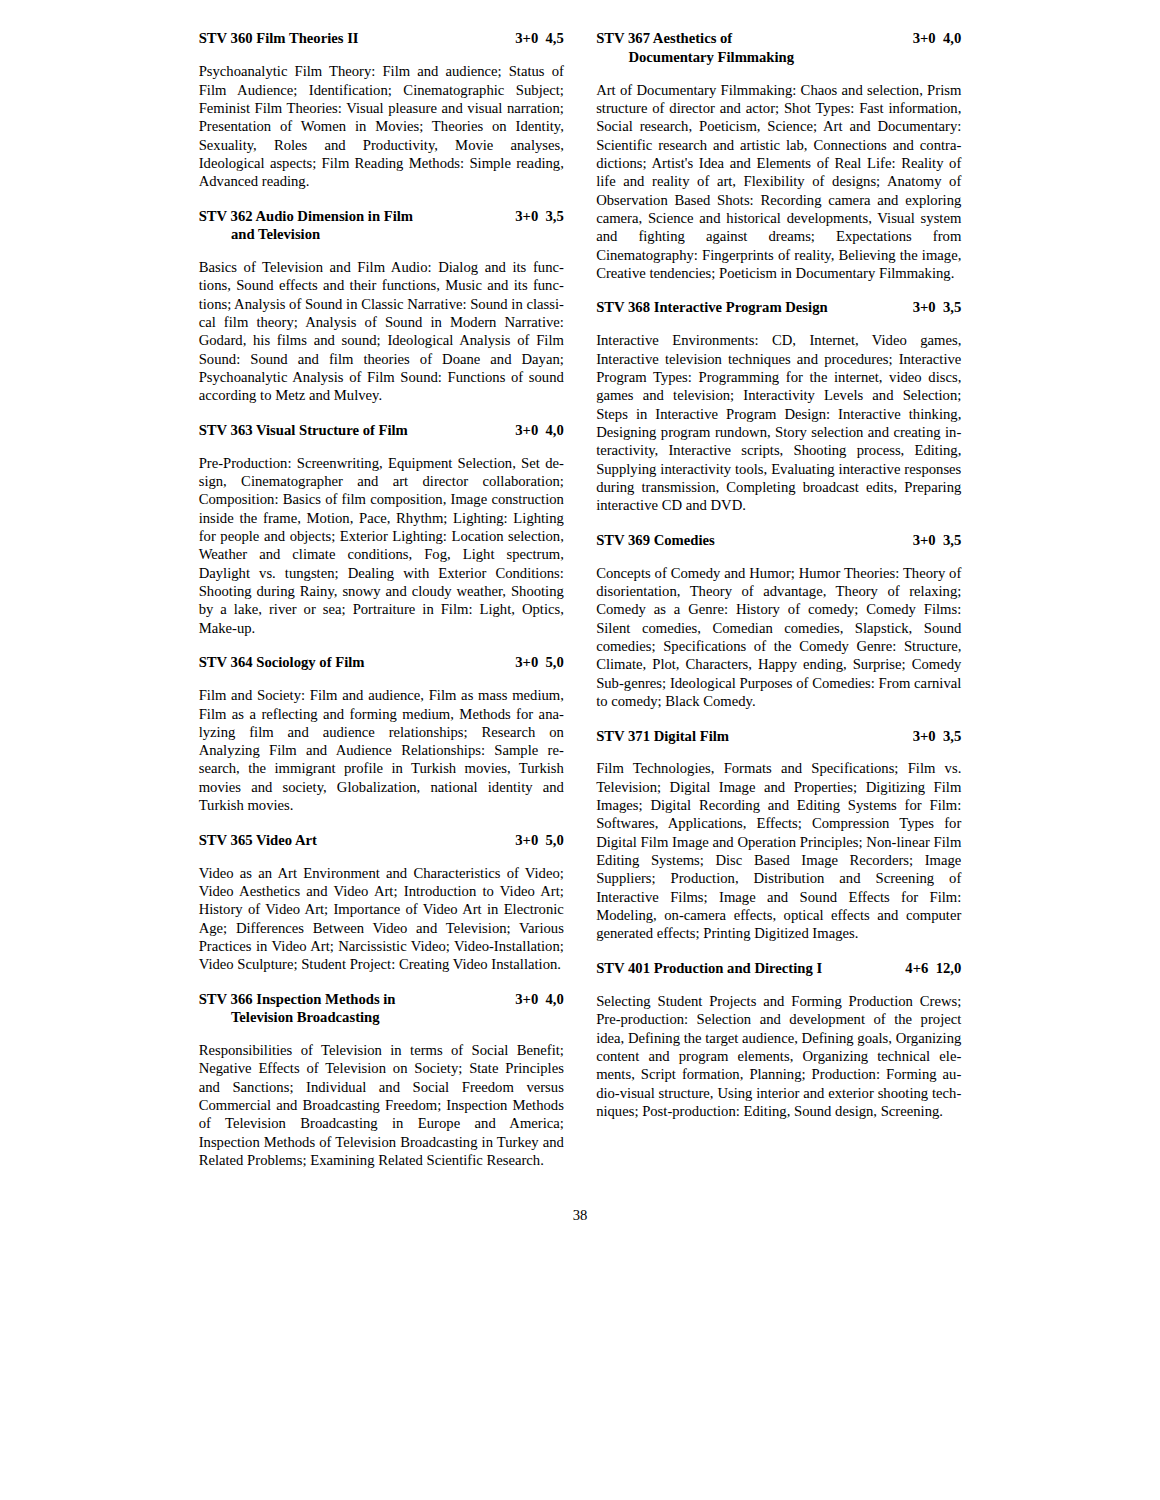STV 360 Film Theories II 3+0 4,5
Psychoanalytic Film Theory: Film and audience; Status of Film Audience; Identification; Cinematographic Subject; Feminist Film Theories: Visual pleasure and visual narration; Presentation of Women in Movies; Theories on Identity, Sexuality, Roles and Productivity, Movie analyses, Ideological aspects; Film Reading Methods: Simple reading, Advanced reading.
STV 362 Audio Dimension in Filmand Television 3+0 3,5
Basics of Television and Film Audio: Dialog and its functions, Sound effects and their functions, Music and its functions; Analysis of Sound in Classic Narrative: Sound in classical film theory; Analysis of Sound in Modern Narrative: Godard, his films and sound; Ideological Analysis of Film Sound: Sound and film theories of Doane and Dayan; Psychoanalytic Analysis of Film Sound: Functions of sound according to Metz and Mulvey.
STV 363 Visual Structure of Film 3+0 4,0
Pre-Production: Screenwriting, Equipment Selection, Set design, Cinematographer and art director collaboration; Composition: Basics of film composition, Image construction inside the frame, Motion, Pace, Rhythm; Lighting: Lighting for people and objects; Exterior Lighting: Location selection, Weather and climate conditions, Fog, Light spectrum, Daylight vs. tungsten; Dealing with Exterior Conditions: Shooting during Rainy, snowy and cloudy weather, Shooting by a lake, river or sea; Portraiture in Film: Light, Optics, Make-up.
STV 364 Sociology of Film 3+0 5,0
Film and Society: Film and audience, Film as mass medium, Film as a reflecting and forming medium, Methods for analyzing film and audience relationships; Research on Analyzing Film and Audience Relationships: Sample research, the immigrant profile in Turkish movies, Turkish movies and society, Globalization, national identity and Turkish movies.
STV 365 Video Art 3+0 5,0
Video as an Art Environment and Characteristics of Video; Video Aesthetics and Video Art; Introduction to Video Art; History of Video Art; Importance of Video Art in Electronic Age; Differences Between Video and Television; Various Practices in Video Art; Narcissistic Video; Video-Installation; Video Sculpture; Student Project: Creating Video Installation.
STV 366 Inspection Methods inTelevision Broadcasting 3+0 4,0
Responsibilities of Television in terms of Social Benefit; Negative Effects of Television on Society; State Principles and Sanctions; Individual and Social Freedom versus Commercial and Broadcasting Freedom; Inspection Methods of Television Broadcasting in Europe and America; Inspection Methods of Television Broadcasting in Turkey and Related Problems; Examining Related Scientific Research.
STV 367 Aesthetics ofDocumentary Filmmaking 3+0 4,0
Art of Documentary Filmmaking: Chaos and selection, Prism structure of director and actor; Shot Types: Fast information, Social research, Poeticism, Science; Art and Documentary: Scientific research and artistic lab, Connections and contradictions; Artist's Idea and Elements of Real Life: Reality of life and reality of art, Flexibility of designs; Anatomy of Observation Based Shots: Recording camera and exploring camera, Science and historical developments, Visual system and fighting against dreams; Expectations from Cinematography: Fingerprints of reality, Believing the image, Creative tendencies; Poeticism in Documentary Filmmaking.
STV 368 Interactive Program Design 3+0 3,5
Interactive Environments: CD, Internet, Video games, Interactive television techniques and procedures; Interactive Program Types: Programming for the internet, video discs, games and television; Interactivity Levels and Selection; Steps in Interactive Program Design: Interactive thinking, Designing program rundown, Story selection and creating interactivity, Interactive scripts, Shooting process, Editing, Supplying interactivity tools, Evaluating interactive responses during transmission, Completing broadcast edits, Preparing interactive CD and DVD.
STV 369 Comedies 3+0 3,5
Concepts of Comedy and Humor; Humor Theories: Theory of disorientation, Theory of advantage, Theory of relaxing; Comedy as a Genre: History of comedy; Comedy Films: Silent comedies, Comedian comedies, Slapstick, Sound comedies; Specifications of the Comedy Genre: Structure, Climate, Plot, Characters, Happy ending, Surprise; Comedy Sub-genres; Ideological Purposes of Comedies: From carnival to comedy; Black Comedy.
STV 371 Digital Film 3+0 3,5
Film Technologies, Formats and Specifications; Film vs. Television; Digital Image and Properties; Digitizing Film Images; Digital Recording and Editing Systems for Film: Softwares, Applications, Effects; Compression Types for Digital Film Image and Operation Principles; Non-linear Film Editing Systems; Disc Based Image Recorders; Image Suppliers; Production, Distribution and Screening of Interactive Films; Image and Sound Effects for Film: Modeling, on-camera effects, optical effects and computer generated effects; Printing Digitized Images.
STV 401 Production and Directing I 4+6 12,0
Selecting Student Projects and Forming Production Crews; Pre-production: Selection and development of the project idea, Defining the target audience, Defining goals, Organizing content and program elements, Organizing technical elements, Script formation, Planning; Production: Forming audio-visual structure, Using interior and exterior shooting techniques; Post-production: Editing, Sound design, Screening.
38